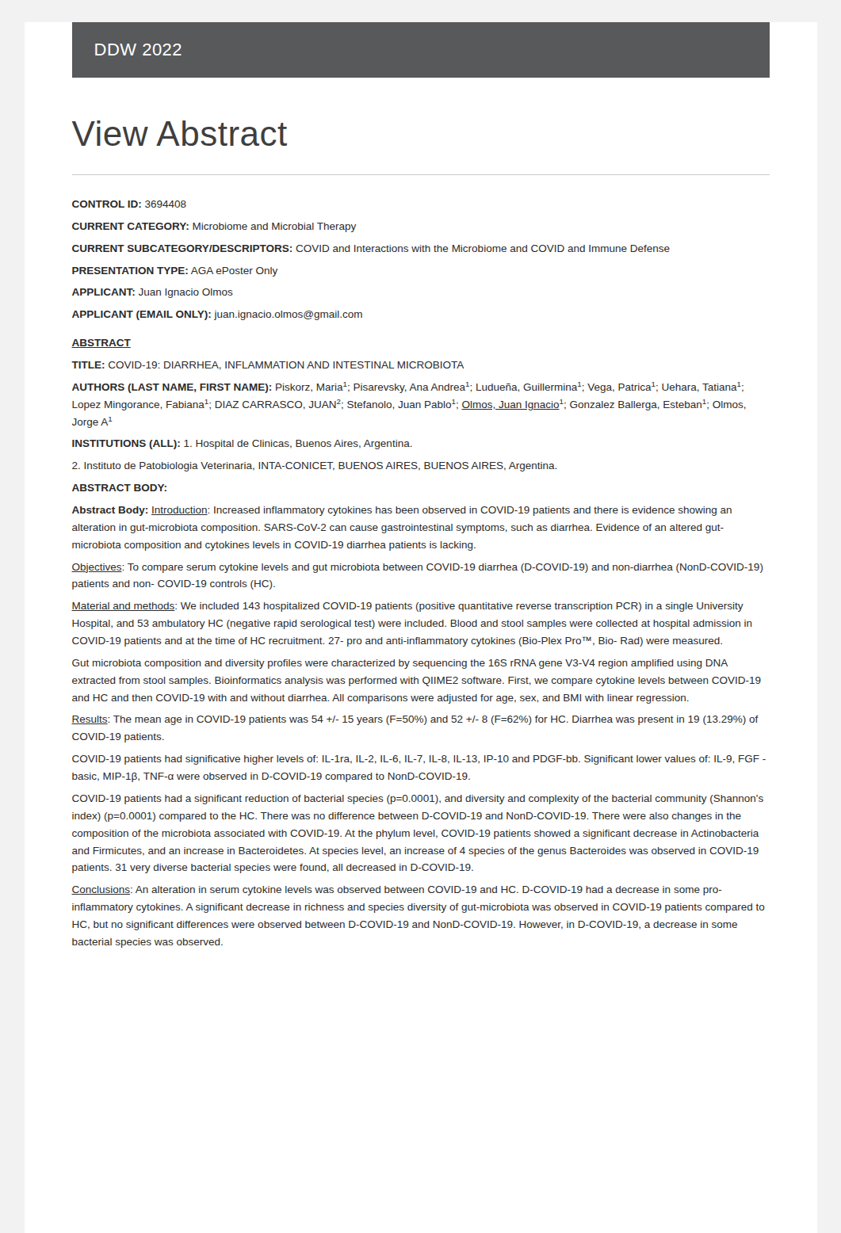DDW 2022
View Abstract
CONTROL ID: 3694408
CURRENT CATEGORY: Microbiome and Microbial Therapy
CURRENT SUBCATEGORY/DESCRIPTORS: COVID and Interactions with the Microbiome and COVID and Immune Defense
PRESENTATION TYPE: AGA ePoster Only
APPLICANT: Juan Ignacio Olmos
APPLICANT (EMAIL ONLY): juan.ignacio.olmos@gmail.com
ABSTRACT
TITLE: COVID-19: DIARRHEA, INFLAMMATION AND INTESTINAL MICROBIOTA
AUTHORS (LAST NAME, FIRST NAME): Piskorz, Maria1; Pisarevsky, Ana Andrea1; Ludueña, Guillermina1; Vega, Patrica1; Uehara, Tatiana1; Lopez Mingorance, Fabiana1; DIAZ CARRASCO, JUAN2; Stefanolo, Juan Pablo1; Olmos, Juan Ignacio1; Gonzalez Ballerga, Esteban1; Olmos, Jorge A1
INSTITUTIONS (ALL): 1. Hospital de Clinicas, Buenos Aires, Argentina.
2. Instituto de Patobiologia Veterinaria, INTA-CONICET, BUENOS AIRES, BUENOS AIRES, Argentina.
ABSTRACT BODY:
Abstract Body: Introduction: Increased inflammatory cytokines has been observed in COVID-19 patients and there is evidence showing an alteration in gut-microbiota composition. SARS-CoV-2 can cause gastrointestinal symptoms, such as diarrhea. Evidence of an altered gut-microbiota composition and cytokines levels in COVID-19 diarrhea patients is lacking.
Objectives: To compare serum cytokine levels and gut microbiota between COVID-19 diarrhea (D-COVID-19) and non-diarrhea (NonD-COVID-19) patients and non- COVID-19 controls (HC).
Material and methods: We included 143 hospitalized COVID-19 patients (positive quantitative reverse transcription PCR) in a single University Hospital, and 53 ambulatory HC (negative rapid serological test) were included. Blood and stool samples were collected at hospital admission in COVID-19 patients and at the time of HC recruitment. 27- pro and anti-inflammatory cytokines (Bio-Plex Pro™, Bio- Rad) were measured.
Gut microbiota composition and diversity profiles were characterized by sequencing the 16S rRNA gene V3-V4 region amplified using DNA extracted from stool samples. Bioinformatics analysis was performed with QIIME2 software. First, we compare cytokine levels between COVID-19 and HC and then COVID-19 with and without diarrhea. All comparisons were adjusted for age, sex, and BMI with linear regression.
Results: The mean age in COVID-19 patients was 54 +/- 15 years (F=50%) and 52 +/- 8 (F=62%) for HC. Diarrhea was present in 19 (13.29%) of COVID-19 patients.
COVID-19 patients had significative higher levels of: IL-1ra, IL-2, IL-6, IL-7, IL-8, IL-13, IP-10 and PDGF-bb. Significant lower values of: IL-9, FGF -basic, MIP-1β, TNF-α were observed in D-COVID-19 compared to NonD-COVID-19.
COVID-19 patients had a significant reduction of bacterial species (p=0.0001), and diversity and complexity of the bacterial community (Shannon's index) (p=0.0001) compared to the HC. There was no difference between D-COVID-19 and NonD-COVID-19. There were also changes in the composition of the microbiota associated with COVID-19. At the phylum level, COVID-19 patients showed a significant decrease in Actinobacteria and Firmicutes, and an increase in Bacteroidetes. At species level, an increase of 4 species of the genus Bacteroides was observed in COVID-19 patients. 31 very diverse bacterial species were found, all decreased in D-COVID-19.
Conclusions: An alteration in serum cytokine levels was observed between COVID-19 and HC. D-COVID-19 had a decrease in some pro-inflammatory cytokines. A significant decrease in richness and species diversity of gut-microbiota was observed in COVID-19 patients compared to HC, but no significant differences were observed between D-COVID-19 and NonD-COVID-19. However, in D-COVID-19, a decrease in some bacterial species was observed.